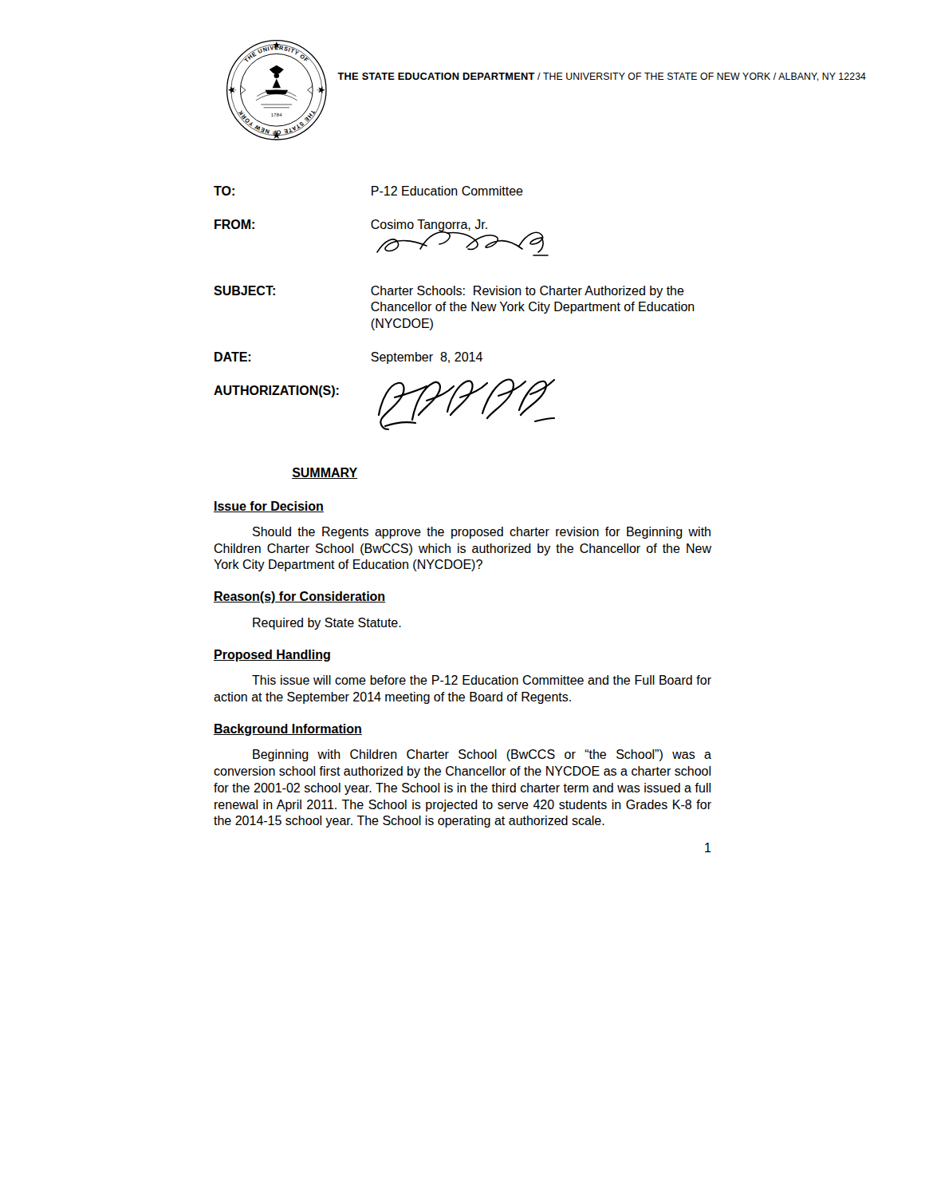THE UNIVERSITY OF THE STATE OF NEW YORK 1784
THE STATE EDUCATION DEPARTMENT / THE UNIVERSITY OF THE STATE OF NEW YORK / ALBANY, NY 12234
| TO: | P-12 Education Committee |
| FROM: | Cosimo Tangorra, Jr. |
| SUBJECT: | Charter Schools: Revision to Charter Authorized by the Chancellor of the New York City Department of Education (NYCDOE) |
| DATE: | September 8, 2014 |
| AUTHORIZATION(S): | |
SUMMARY
Issue for Decision
Should the Regents approve the proposed charter revision for Beginning with Children Charter School (BwCCS) which is authorized by the Chancellor of the New York City Department of Education (NYCDOE)?
Reason(s) for Consideration
Required by State Statute.
Proposed Handling
This issue will come before the P-12 Education Committee and the Full Board for action at the September 2014 meeting of the Board of Regents.
Background Information
Beginning with Children Charter School (BwCCS or “the School”) was a conversion school first authorized by the Chancellor of the NYCDOE as a charter school for the 2001-02 school year. The School is in the third charter term and was issued a full renewal in April 2011. The School is projected to serve 420 students in Grades K-8 for the 2014-15 school year. The School is operating at authorized scale.
1